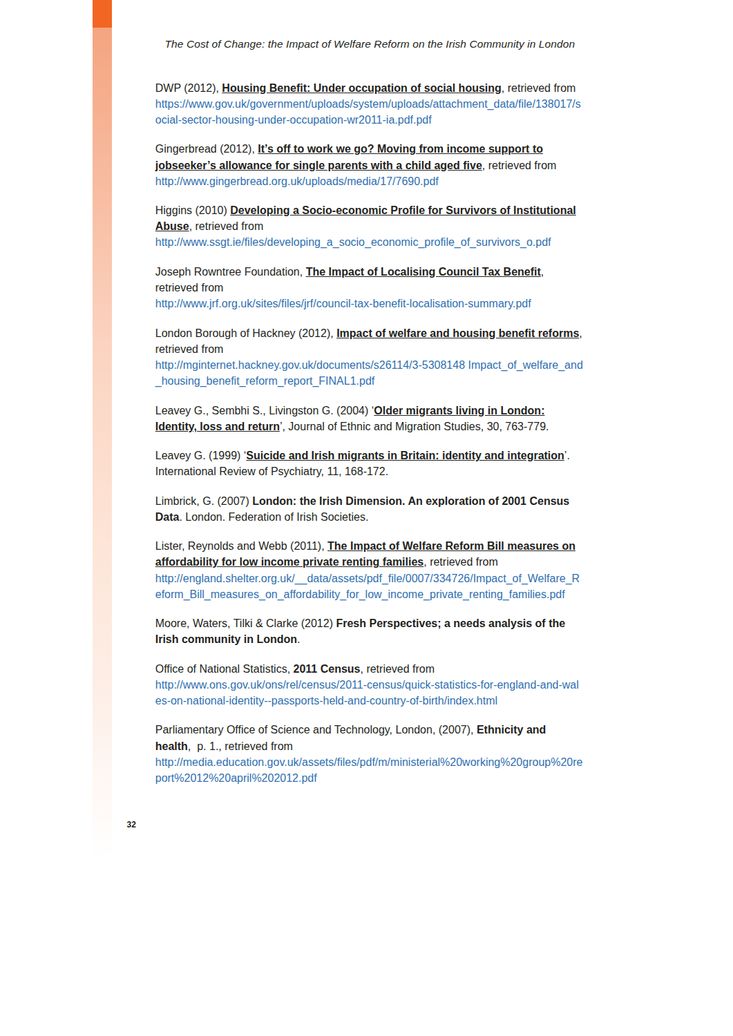The Cost of Change: the Impact of Welfare Reform on the Irish Community in London
DWP (2012), Housing Benefit: Under occupation of social housing, retrieved from
https://www.gov.uk/government/uploads/system/uploads/attachment_data/file/138017/social-sector-housing-under-occupation-wr2011-ia.pdf.pdf
Gingerbread (2012), It’s off to work we go? Moving from income support to jobseeker’s allowance for single parents with a child aged five, retrieved from
http://www.gingerbread.org.uk/uploads/media/17/7690.pdf
Higgins (2010) Developing a Socio-economic Profile for Survivors of Institutional Abuse, retrieved from
http://www.ssgt.ie/files/developing_a_socio_economic_profile_of_survivors_o.pdf
Joseph Rowntree Foundation, The Impact of Localising Council Tax Benefit, retrieved from
http://www.jrf.org.uk/sites/files/jrf/council-tax-benefit-localisation-summary.pdf
London Borough of Hackney (2012), Impact of welfare and housing benefit reforms, retrieved from
http://mginternet.hackney.gov.uk/documents/s26114/3-5308148 Impact_of_welfare_and_housing_benefit_reform_report_FINAL1.pdf
Leavey G., Sembhi S., Livingston G. (2004) ‘Older migrants living in London: Identity, loss and return’, Journal of Ethnic and Migration Studies, 30, 763-779.
Leavey G. (1999) ‘Suicide and Irish migrants in Britain: identity and integration’. International Review of Psychiatry, 11, 168-172.
Limbrick, G. (2007) London: the Irish Dimension. An exploration of 2001 Census Data. London. Federation of Irish Societies.
Lister, Reynolds and Webb (2011), The Impact of Welfare Reform Bill measures on affordability for low income private renting families, retrieved from
http://england.shelter.org.uk/__data/assets/pdf_file/0007/334726/Impact_of_Welfare_Reform_Bill_measures_on_affordability_for_low_income_private_renting_families.pdf
Moore, Waters, Tilki & Clarke (2012) Fresh Perspectives; a needs analysis of the Irish community in London.
Office of National Statistics, 2011 Census, retrieved from
http://www.ons.gov.uk/ons/rel/census/2011-census/quick-statistics-for-england-and-wales-on-national-identity--passports-held-and-country-of-birth/index.html
Parliamentary Office of Science and Technology, London, (2007), Ethnicity and health, p. 1., retrieved from
http://media.education.gov.uk/assets/files/pdf/m/ministerial%20working%20group%20report%2012%20april%202012.pdf
32